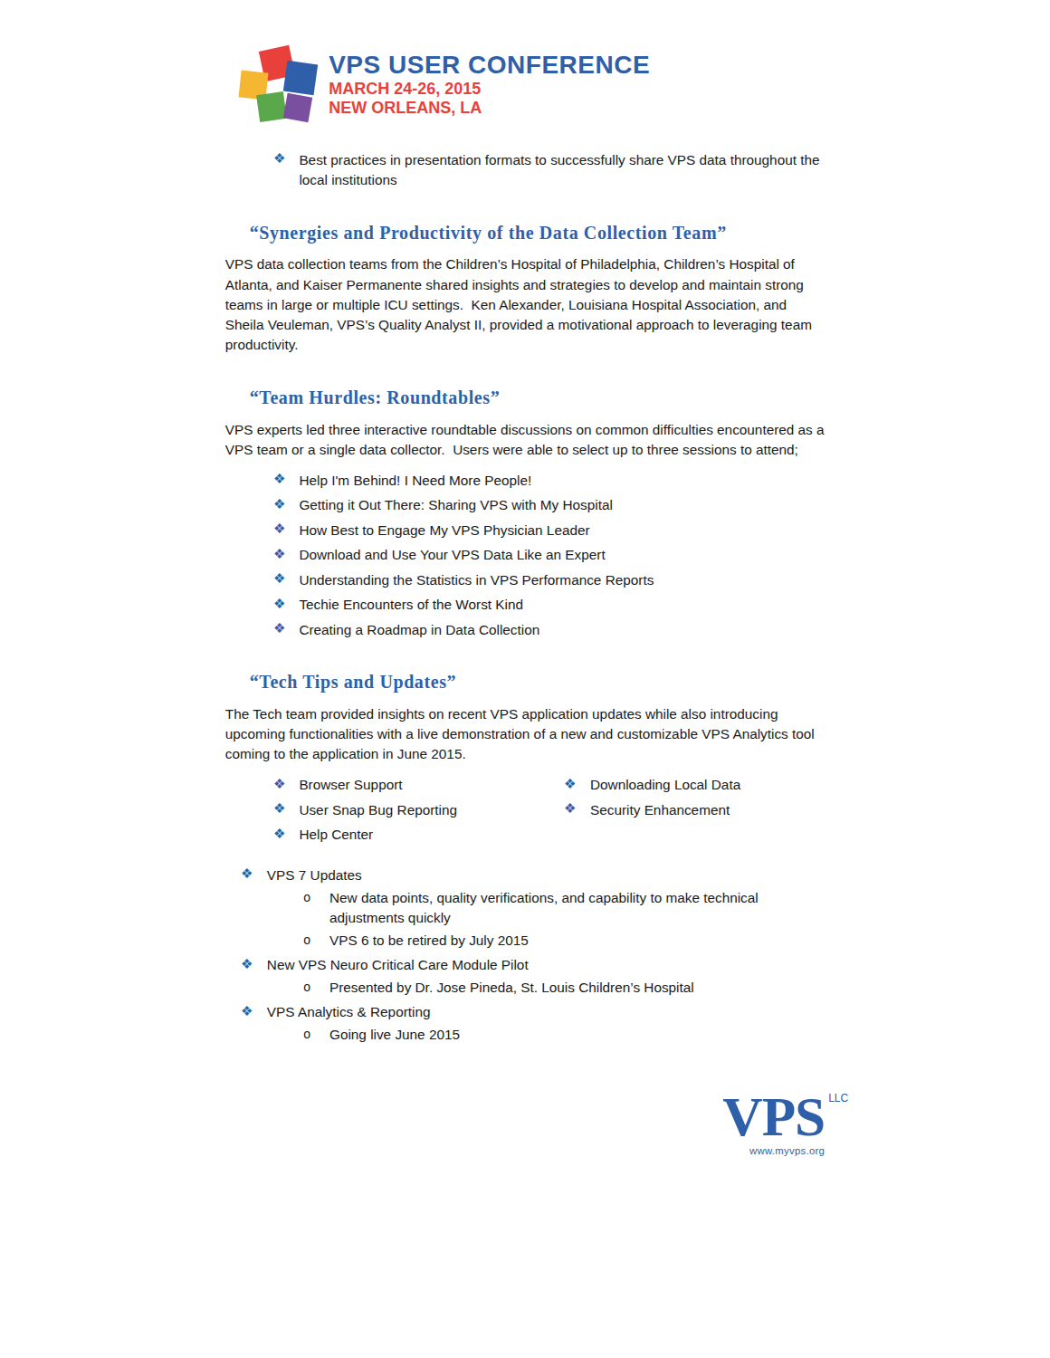VPS USER CONFERENCE
MARCH 24-26, 2015
NEW ORLEANS, LA
Best practices in presentation formats to successfully share VPS data throughout the local institutions
“Synergies and Productivity of the Data Collection Team”
VPS data collection teams from the Children’s Hospital of Philadelphia, Children’s Hospital of Atlanta, and Kaiser Permanente shared insights and strategies to develop and maintain strong teams in large or multiple ICU settings. Ken Alexander, Louisiana Hospital Association, and Sheila Veuleman, VPS’s Quality Analyst II, provided a motivational approach to leveraging team productivity.
“Team Hurdles: Roundtables”
VPS experts led three interactive roundtable discussions on common difficulties encountered as a VPS team or a single data collector. Users were able to select up to three sessions to attend;
Help I'm Behind! I Need More People!
Getting it Out There: Sharing VPS with My Hospital
How Best to Engage My VPS Physician Leader
Download and Use Your VPS Data Like an Expert
Understanding the Statistics in VPS Performance Reports
Techie Encounters of the Worst Kind
Creating a Roadmap in Data Collection
“Tech Tips and Updates”
The Tech team provided insights on recent VPS application updates while also introducing upcoming functionalities with a live demonstration of a new and customizable VPS Analytics tool coming to the application in June 2015.
Browser Support
User Snap Bug Reporting
Help Center
Downloading Local Data
Security Enhancement
VPS 7 Updates
New data points, quality verifications, and capability to make technical adjustments quickly
VPS 6 to be retired by July 2015
New VPS Neuro Critical Care Module Pilot
Presented by Dr. Jose Pineda, St. Louis Children’s Hospital
VPS Analytics & Reporting
Going live June 2015
VPSLLC
www.myvps.org